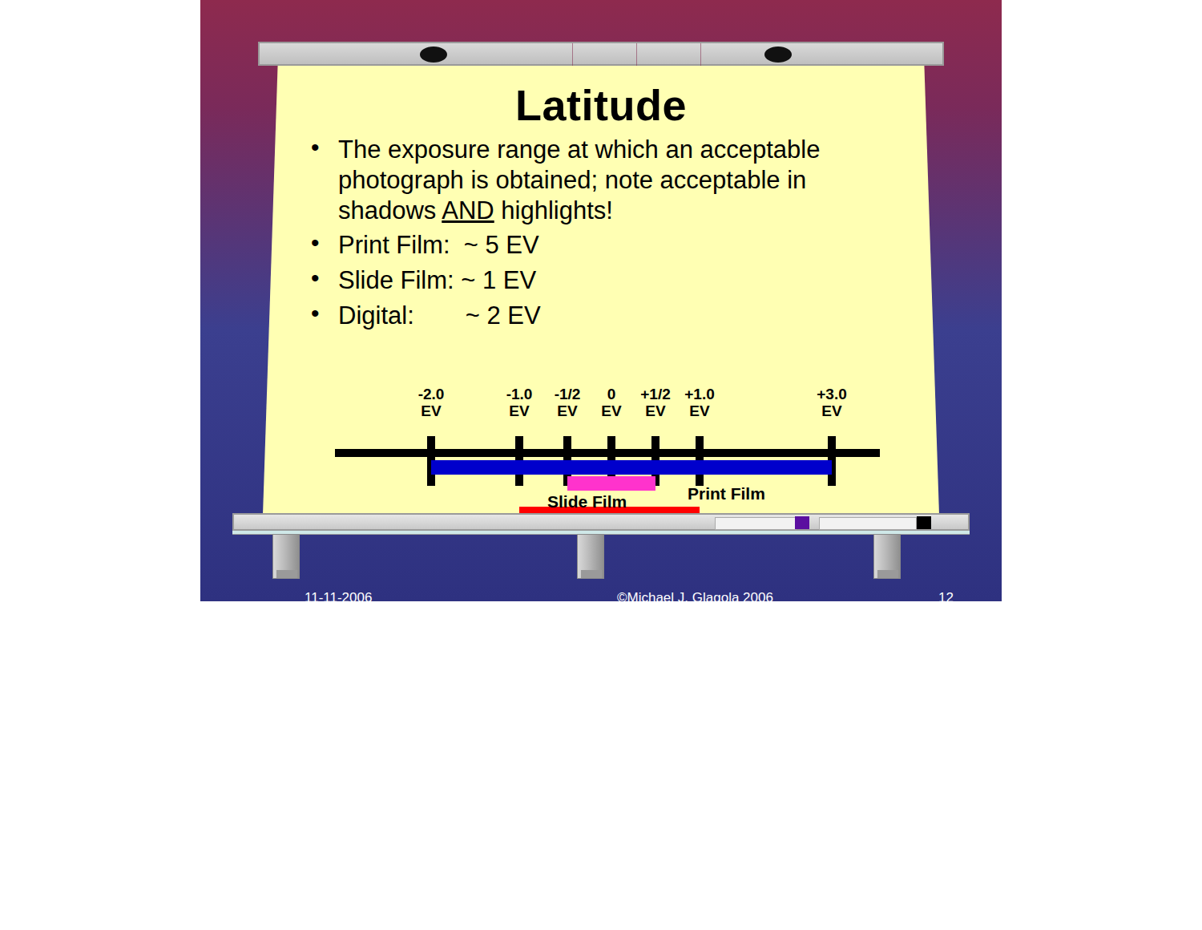Latitude
The exposure range at which an acceptable photograph is obtained; note acceptable in shadows AND highlights!
Print Film: ~ 5 EV
Slide Film: ~ 1 EV
Digital: ~ 2 EV
-2.0
EV -1.0
EV -1/2
EV 0
EV +1/2
EV +1.0
EV +3.0
EV
Slide Film
Print Film
Digital Camera
11-11-2006 ©Michael J. Glagola 2006 12